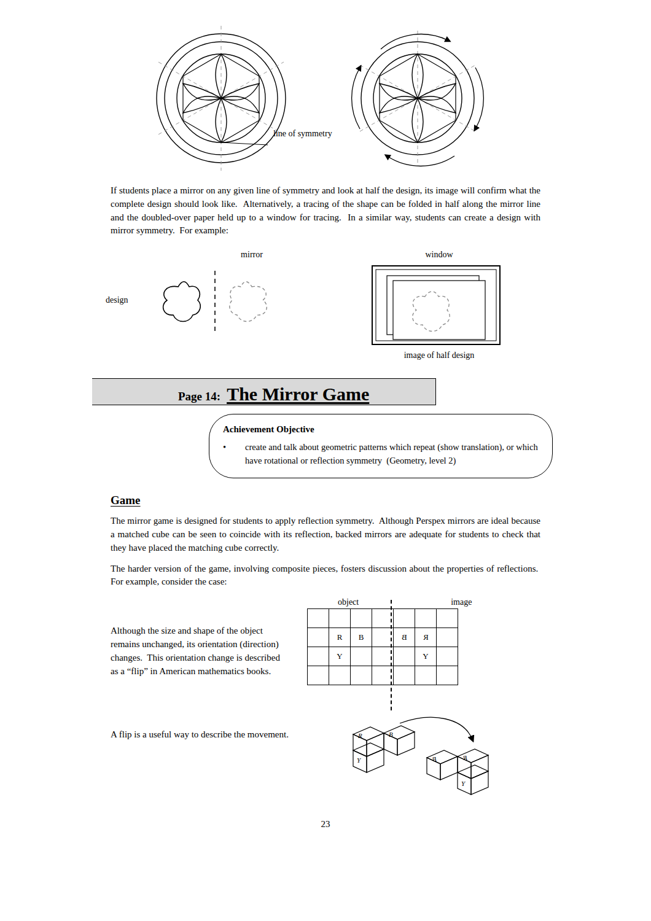line of symmetry
If students place a mirror on any given line of symmetry and look at half the design, its image will confirm what the complete design should look like. Alternatively, a tracing of the shape can be folded in half along the mirror line and the doubled-over paper held up to a window for tracing. In a similar way, students can create a design with mirror symmetry. For example:
mirror
design
window
image of half design
Page 14: The Mirror Game
Achievement Objective
• create and talk about geometric patterns which repeat (show translation), or which have rotational or reflection symmetry (Geometry, level 2)
Game
The mirror game is designed for students to apply reflection symmetry. Although Perspex mirrors are ideal because a matched cube can be seen to coincide with its reflection, backed mirrors are adequate for students to check that they have placed the matching cube correctly.
The harder version of the game, involving composite pieces, fosters discussion about the properties of reflections. For example, consider the case:
object image
Although the size and shape of the object remains unchanged, its orientation (direction) changes. This orientation change is described as a “flip” in American mathematics books.
| | R | B | | B | R | |
| | Y | | | | Y | |
A flip is a useful way to describe the movement.
R B Y B R Y
23